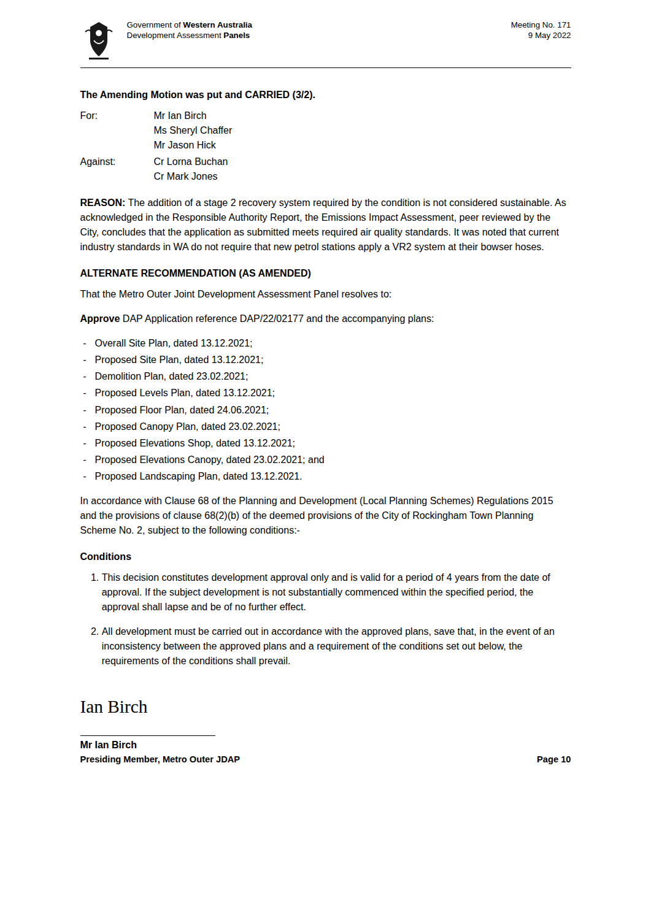Government of Western Australia
Development Assessment Panels
Meeting No. 171
9 May 2022
The Amending Motion was put and CARRIED (3/2).
| For: | Mr Ian Birch Ms Sheryl Chaffer Mr Jason Hick |
| Against: | Cr Lorna Buchan Cr Mark Jones |
REASON: The addition of a stage 2 recovery system required by the condition is not considered sustainable. As acknowledged in the Responsible Authority Report, the Emissions Impact Assessment, peer reviewed by the City, concludes that the application as submitted meets required air quality standards. It was noted that current industry standards in WA do not require that new petrol stations apply a VR2 system at their bowser hoses.
ALTERNATE RECOMMENDATION (AS AMENDED)
That the Metro Outer Joint Development Assessment Panel resolves to:
Approve DAP Application reference DAP/22/02177 and the accompanying plans:
Overall Site Plan, dated 13.12.2021;
Proposed Site Plan, dated 13.12.2021;
Demolition Plan, dated 23.02.2021;
Proposed Levels Plan, dated 13.12.2021;
Proposed Floor Plan, dated 24.06.2021;
Proposed Canopy Plan, dated 23.02.2021;
Proposed Elevations Shop, dated 13.12.2021;
Proposed Elevations Canopy, dated 23.02.2021; and
Proposed Landscaping Plan, dated 13.12.2021.
In accordance with Clause 68 of the Planning and Development (Local Planning Schemes) Regulations 2015 and the provisions of clause 68(2)(b) of the deemed provisions of the City of Rockingham Town Planning Scheme No. 2, subject to the following conditions:-
Conditions
This decision constitutes development approval only and is valid for a period of 4 years from the date of approval. If the subject development is not substantially commenced within the specified period, the approval shall lapse and be of no further effect.
All development must be carried out in accordance with the approved plans, save that, in the event of an inconsistency between the approved plans and a requirement of the conditions set out below, the requirements of the conditions shall prevail.
Ian Birch
Mr Ian Birch
Presiding Member, Metro Outer JDAP Page 10